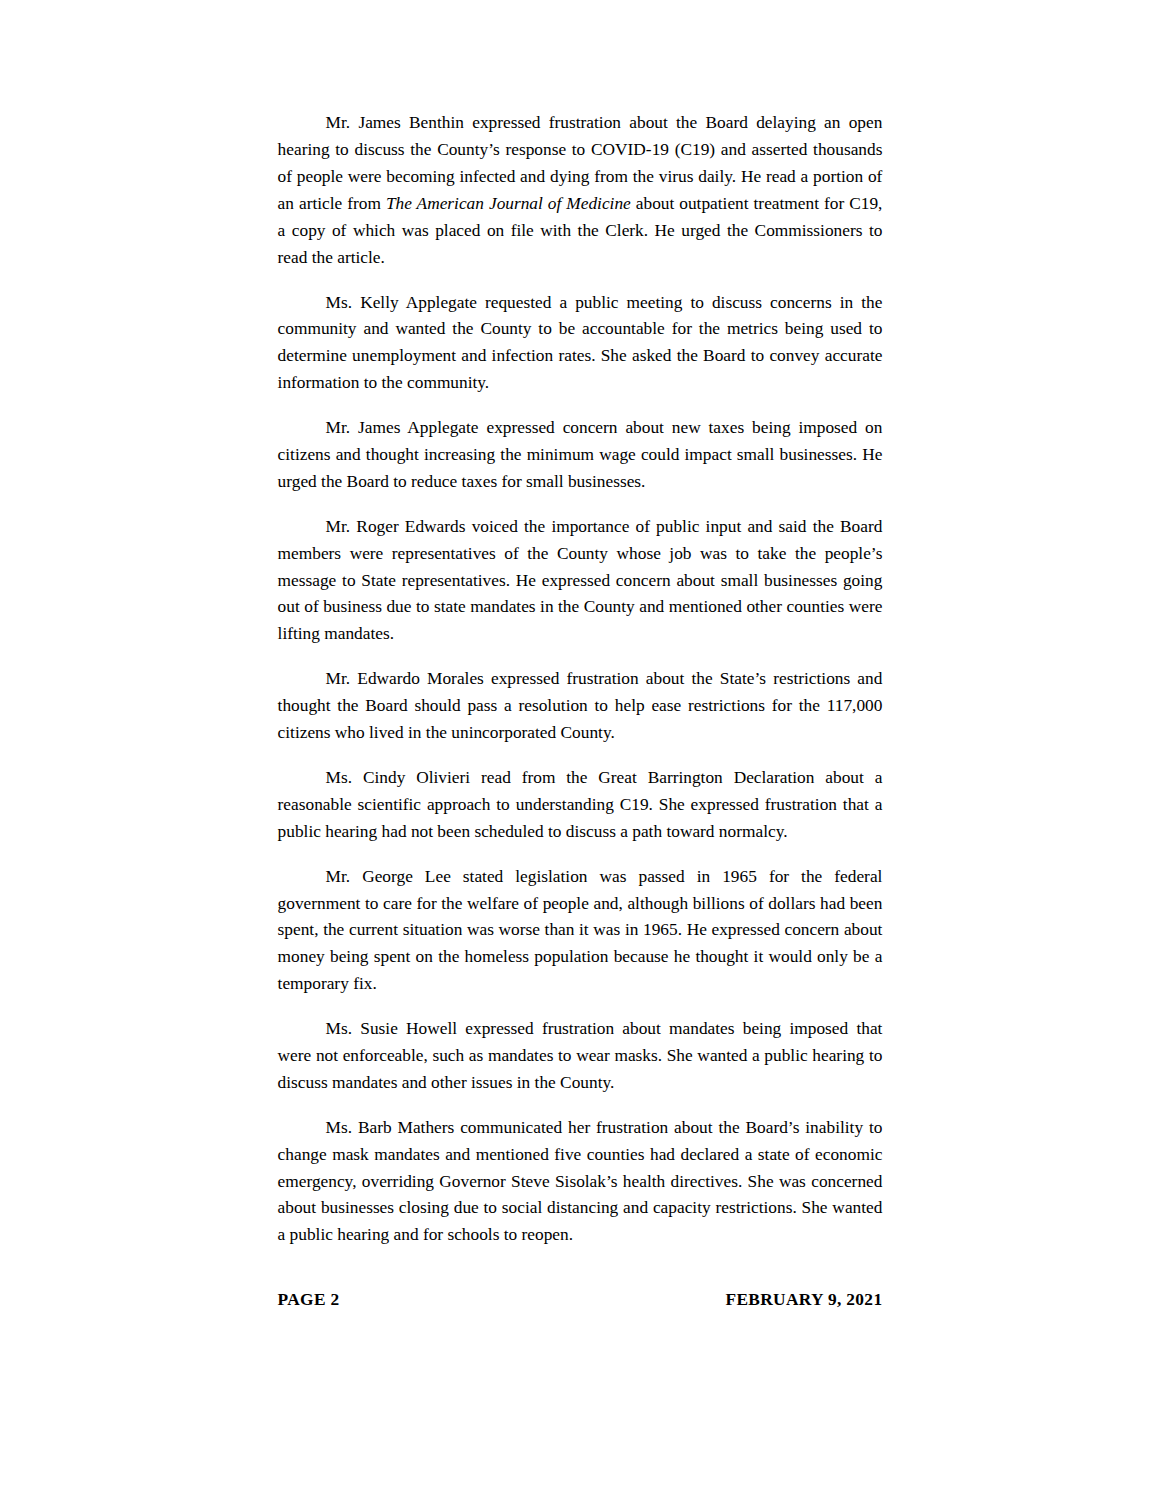Mr. James Benthin expressed frustration about the Board delaying an open hearing to discuss the County’s response to COVID-19 (C19) and asserted thousands of people were becoming infected and dying from the virus daily. He read a portion of an article from The American Journal of Medicine about outpatient treatment for C19, a copy of which was placed on file with the Clerk. He urged the Commissioners to read the article.
Ms. Kelly Applegate requested a public meeting to discuss concerns in the community and wanted the County to be accountable for the metrics being used to determine unemployment and infection rates. She asked the Board to convey accurate information to the community.
Mr. James Applegate expressed concern about new taxes being imposed on citizens and thought increasing the minimum wage could impact small businesses. He urged the Board to reduce taxes for small businesses.
Mr. Roger Edwards voiced the importance of public input and said the Board members were representatives of the County whose job was to take the people’s message to State representatives. He expressed concern about small businesses going out of business due to state mandates in the County and mentioned other counties were lifting mandates.
Mr. Edwardo Morales expressed frustration about the State’s restrictions and thought the Board should pass a resolution to help ease restrictions for the 117,000 citizens who lived in the unincorporated County.
Ms. Cindy Olivieri read from the Great Barrington Declaration about a reasonable scientific approach to understanding C19. She expressed frustration that a public hearing had not been scheduled to discuss a path toward normalcy.
Mr. George Lee stated legislation was passed in 1965 for the federal government to care for the welfare of people and, although billions of dollars had been spent, the current situation was worse than it was in 1965. He expressed concern about money being spent on the homeless population because he thought it would only be a temporary fix.
Ms. Susie Howell expressed frustration about mandates being imposed that were not enforceable, such as mandates to wear masks. She wanted a public hearing to discuss mandates and other issues in the County.
Ms. Barb Mathers communicated her frustration about the Board’s inability to change mask mandates and mentioned five counties had declared a state of economic emergency, overriding Governor Steve Sisolak’s health directives. She was concerned about businesses closing due to social distancing and capacity restrictions. She wanted a public hearing and for schools to reopen.
PAGE 2 FEBRUARY 9, 2021